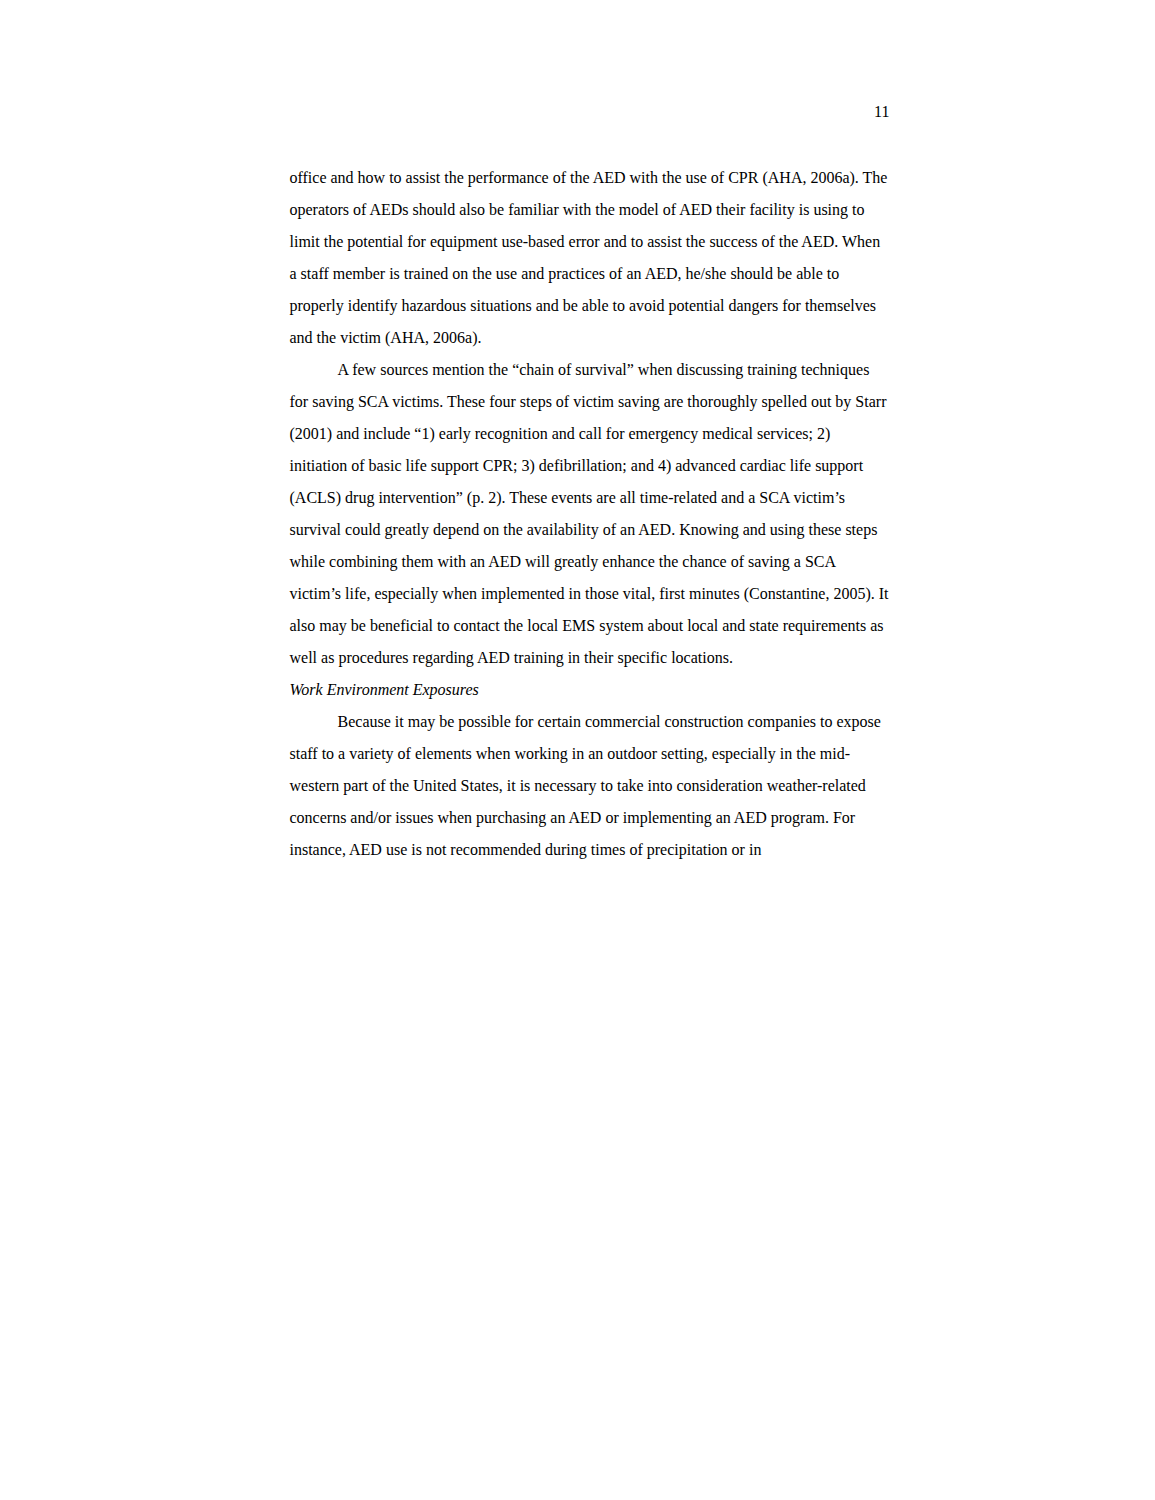11
office and how to assist the performance of the AED with the use of CPR (AHA, 2006a). The operators of AEDs should also be familiar with the model of AED their facility is using to limit the potential for equipment use-based error and to assist the success of the AED. When a staff member is trained on the use and practices of an AED, he/she should be able to properly identify hazardous situations and be able to avoid potential dangers for themselves and the victim (AHA, 2006a).
A few sources mention the “chain of survival” when discussing training techniques for saving SCA victims. These four steps of victim saving are thoroughly spelled out by Starr (2001) and include “1) early recognition and call for emergency medical services; 2) initiation of basic life support CPR; 3) defibrillation; and 4) advanced cardiac life support (ACLS) drug intervention” (p. 2). These events are all time-related and a SCA victim’s survival could greatly depend on the availability of an AED. Knowing and using these steps while combining them with an AED will greatly enhance the chance of saving a SCA victim’s life, especially when implemented in those vital, first minutes (Constantine, 2005). It also may be beneficial to contact the local EMS system about local and state requirements as well as procedures regarding AED training in their specific locations.
Work Environment Exposures
Because it may be possible for certain commercial construction companies to expose staff to a variety of elements when working in an outdoor setting, especially in the mid-western part of the United States, it is necessary to take into consideration weather-related concerns and/or issues when purchasing an AED or implementing an AED program. For instance, AED use is not recommended during times of precipitation or in